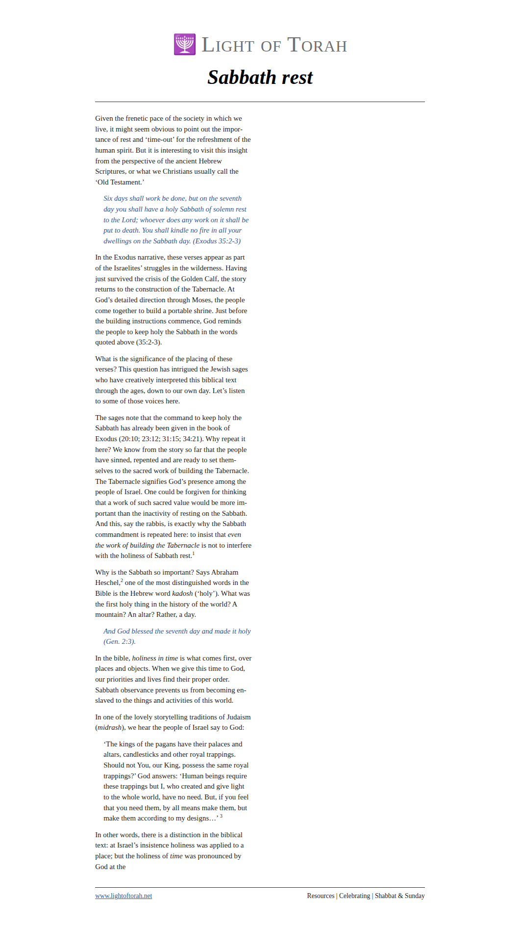🕎Light of Torah
Sabbath rest
Given the frenetic pace of the society in which we live, it might seem obvious to point out the importance of rest and ‘time-out’ for the refreshment of the human spirit. But it is interesting to visit this insight from the perspective of the ancient Hebrew Scriptures, or what we Christians usually call the ‘Old Testament.’
Six days shall work be done, but on the seventh day you shall have a holy Sabbath of solemn rest to the Lord; whoever does any work on it shall be put to death. You shall kindle no fire in all your dwellings on the Sabbath day. (Exodus 35:2-3)
In the Exodus narrative, these verses appear as part of the Israelites’ struggles in the wilderness. Having just survived the crisis of the Golden Calf, the story returns to the construction of the Tabernacle. At God’s detailed direction through Moses, the people come together to build a portable shrine. Just before the building instructions commence, God reminds the people to keep holy the Sabbath in the words quoted above (35:2-3).
What is the significance of the placing of these verses? This question has intrigued the Jewish sages who have creatively interpreted this biblical text through the ages, down to our own day. Let’s listen to some of those voices here.
The sages note that the command to keep holy the Sabbath has already been given in the book of Exodus (20:10; 23:12; 31:15; 34:21). Why repeat it here? We know from the story so far that the people have sinned, repented and are ready to set themselves to the sacred work of building the Tabernacle. The Tabernacle signifies God’s presence among the people of Israel. One could be forgiven for thinking that a work of such sacred value would be more important than the inactivity of resting on the Sabbath. And this, say the rabbis, is exactly why the Sabbath commandment is repeated here: to insist that even the work of building the Tabernacle is not to interfere with the holiness of Sabbath rest.1
Why is the Sabbath so important? Says Abraham Heschel,2 one of the most distinguished words in the Bible is the Hebrew word kadosh (‘holy’). What was the first holy thing in the history of the world? A mountain? An altar? Rather, a day.
And God blessed the seventh day and made it holy (Gen. 2:3).
In the bible, holiness in time is what comes first, over places and objects. When we give this time to God, our priorities and lives find their proper order. Sabbath observance prevents us from becoming enslaved to the things and activities of this world.
In one of the lovely storytelling traditions of Judaism (midrash), we hear the people of Israel say to God:
‘The kings of the pagans have their palaces and altars, candlesticks and other royal trappings. Should not You, our King, possess the same royal trappings?’ God answers: ‘Human beings require these trappings but I, who created and give light to the whole world, have no need. But, if you feel that you need them, by all means make them, but make them according to my designs…’ 3
In other words, there is a distinction in the biblical text: at Israel’s insistence holiness was applied to a place; but the holiness of time was pronounced by God at the
www.lightoftorah.net
Resources | Celebrating | Shabbat & Sunday